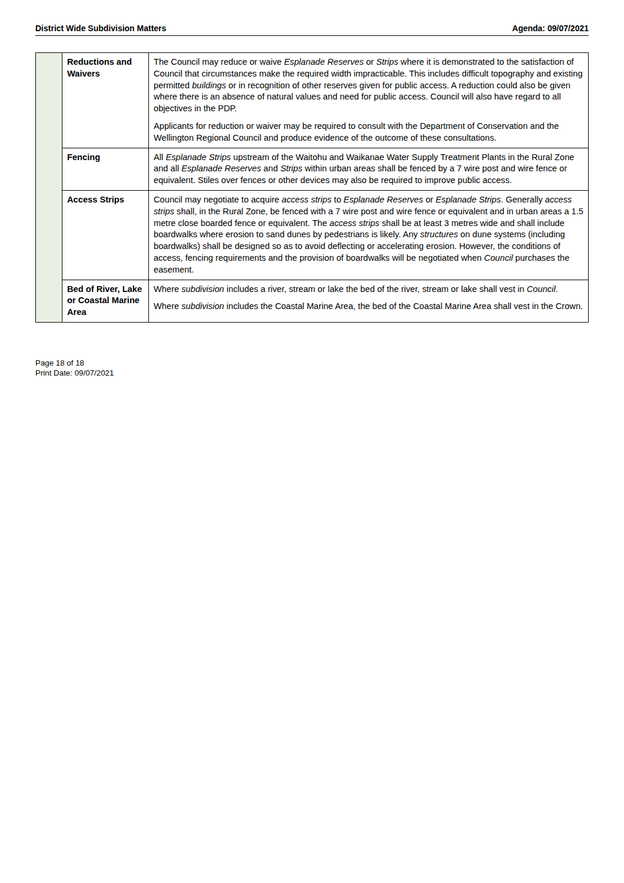District Wide Subdivision Matters Agenda: 09/07/2021
| | Reductions and Waivers | The Council may reduce or waive Esplanade Reserves or Strips where it is demonstrated to the satisfaction of Council that circumstances make the required width impracticable. This includes difficult topography and existing permitted buildings or in recognition of other reserves given for public access. A reduction could also be given where there is an absence of natural values and need for public access. Council will also have regard to all objectives in the PDP. Applicants for reduction or waiver may be required to consult with the Department of Conservation and the Wellington Regional Council and produce evidence of the outcome of these consultations. |
| Fencing | All Esplanade Strips upstream of the Waitohu and Waikanae Water Supply Treatment Plants in the Rural Zone and all Esplanade Reserves and Strips within urban areas shall be fenced by a 7 wire post and wire fence or equivalent. Stiles over fences or other devices may also be required to improve public access. |
| Access Strips | Council may negotiate to acquire access strips to Esplanade Reserves or Esplanade Strips . Generally access strips shall, in the Rural Zone, be fenced with a 7 wire post and wire fence or equivalent and in urban areas a 1.5 metre close boarded fence or equivalent. The access strips shall be at least 3 metres wide and shall include boardwalks where erosion to sand dunes by pedestrians is likely. Any structures on dune systems (including boardwalks) shall be designed so as to avoid deflecting or accelerating erosion. However, the conditions of access, fencing requirements and the provision of boardwalks will be negotiated when Council purchases the easement. |
| Bed of River, Lake or Coastal Marine Area | Where subdivision includes a river, stream or lake the bed of the river, stream or lake shall vest in Council . Where subdivision includes the Coastal Marine Area, the bed of the Coastal Marine Area shall vest in the Crown. |
Page 18 of 18
Print Date: 09/07/2021